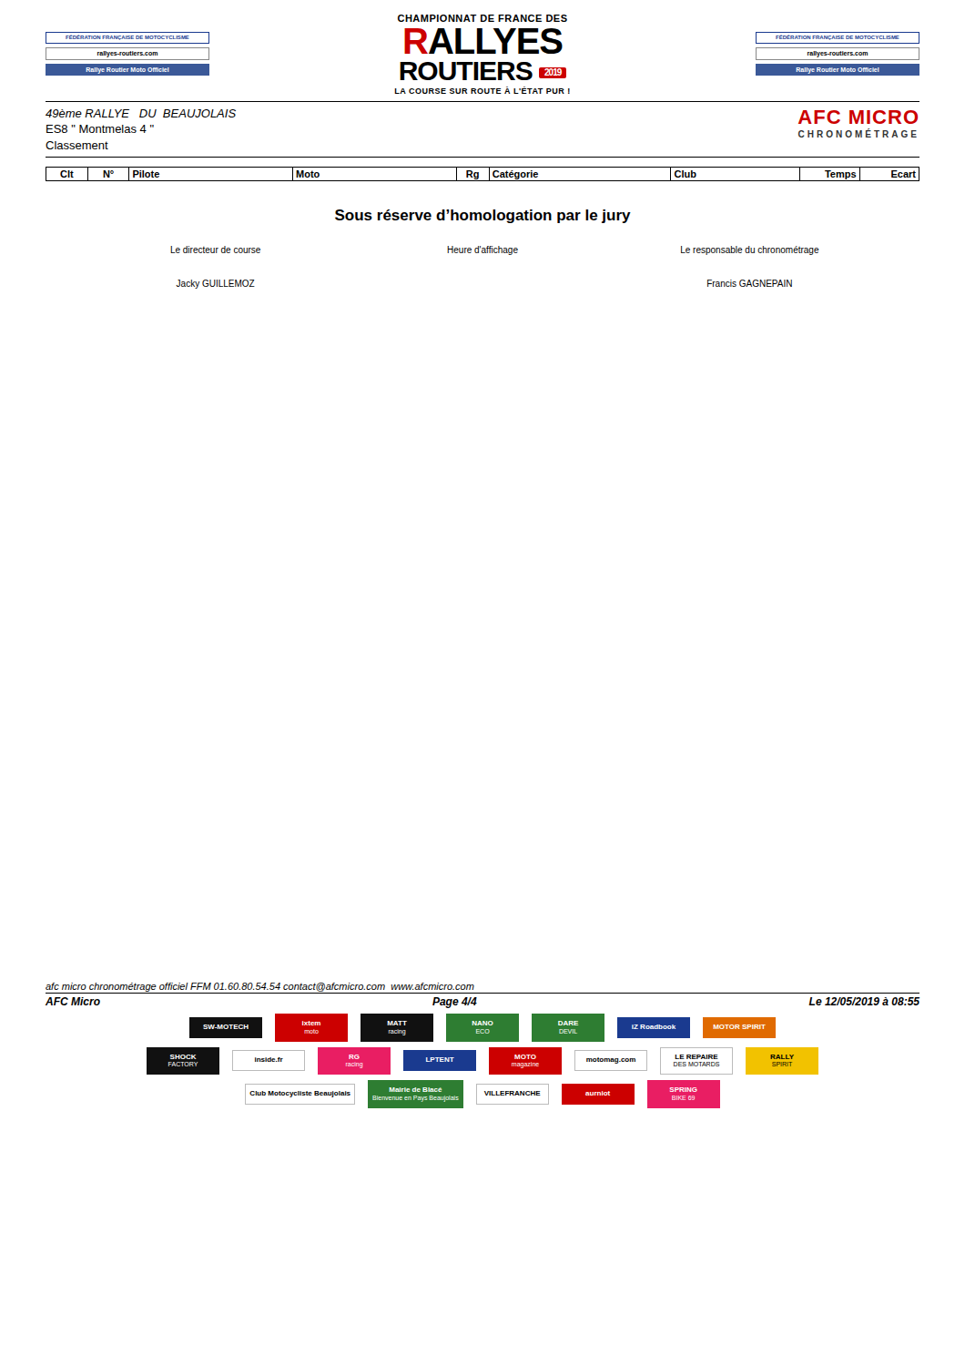FÉDÉRATION FRANÇAISE DE MOTOCYCLISME
rallyes-routiers.com
Rallye Routier Moto Officiel
CHAMPIONNAT DE FRANCE DES
RALLYES
ROUTIERS 2019
LA COURSE SUR ROUTE À L'ÉTAT PUR !
FÉDÉRATION FRANÇAISE DE MOTOCYCLISME
rallyes-routiers.com
Rallye Routier Moto Officiel
49ème RALLYE DU BEAUJOLAIS
ES8 " Montmelas 4 "
Classement
AFC MICRO
CHRONOMÉTRAGE
| Clt | N° | Pilote | Moto | Rg | Catégorie | Club | Temps | Ecart |
| --- | --- | --- | --- | --- | --- | --- | --- | --- |
Sous réserve d’homologation par le jury
Le directeur de course
Jacky GUILLEMOZ
Heure d'affichage
Le responsable du chronométrage
Francis GAGNEPAIN
afc micro chronométrage officiel FFM 01.60.80.54.54 contact@afcmicro.com www.afcmicro.com
AFC Micro
Page 4/4
Le 12/05/2019 à 08:55
SW-MOTECH
ixtemmoto
MATTracing
NANOECO
DAREDEVIL
iZ Roadbook
MOTOR SPIRIT
SHOCKFACTORY
inside.fr
RGracing
LPTENT
MOTOmagazine
motomag.com
LE REPAIREDES MOTARDS
RALLYSPIRIT
Club Motocycliste Beaujolais
Mairie de BlacéBienvenue en Pays Beaujolais
VILLEFRANCHE
aurniot
SPRINGBIKE 69